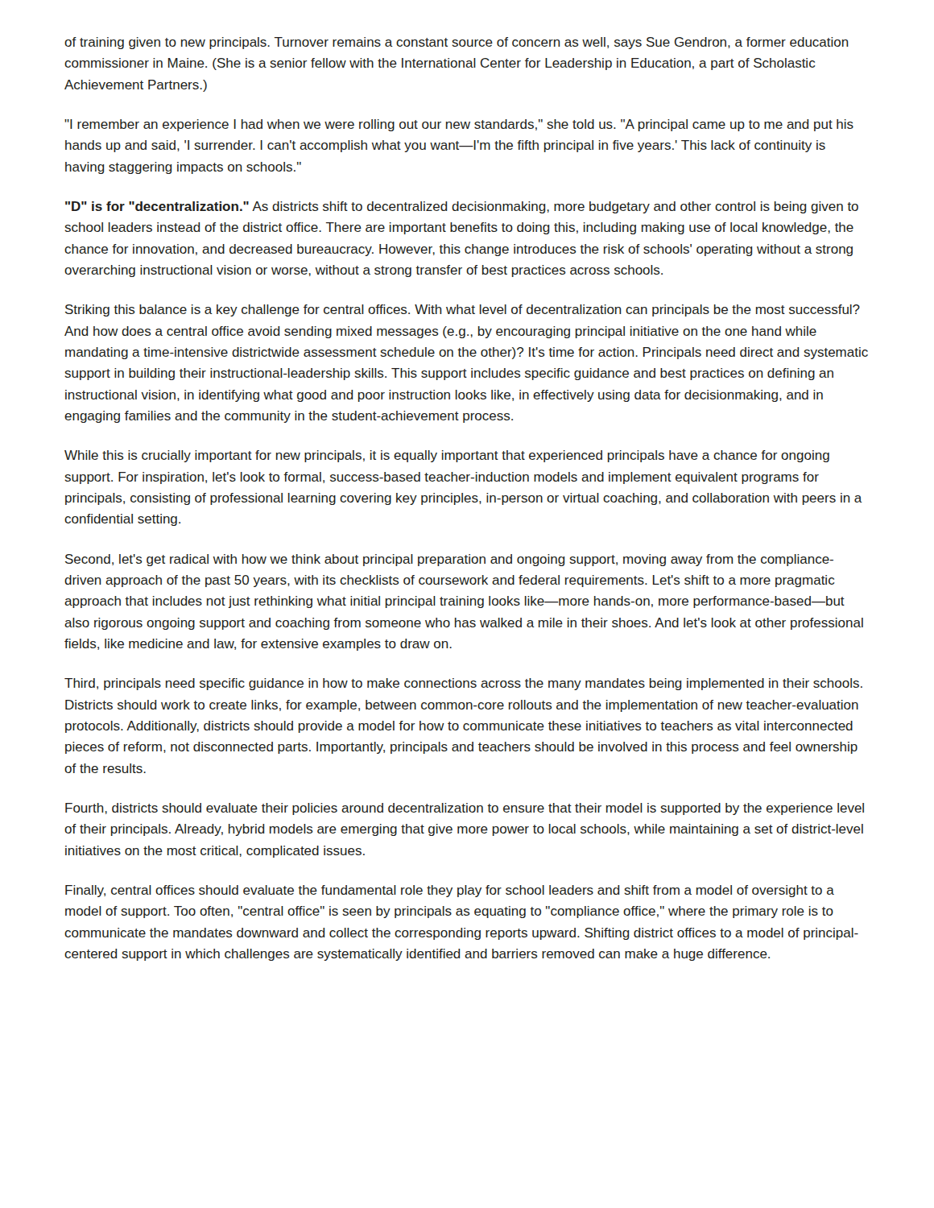of training given to new principals. Turnover remains a constant source of concern as well, says Sue Gendron, a former education commissioner in Maine. (She is a senior fellow with the International Center for Leadership in Education, a part of Scholastic Achievement Partners.)
"I remember an experience I had when we were rolling out our new standards," she told us. "A principal came up to me and put his hands up and said, 'I surrender. I can't accomplish what you want—I'm the fifth principal in five years.' This lack of continuity is having staggering impacts on schools."
"D" is for "decentralization." As districts shift to decentralized decisionmaking, more budgetary and other control is being given to school leaders instead of the district office. There are important benefits to doing this, including making use of local knowledge, the chance for innovation, and decreased bureaucracy. However, this change introduces the risk of schools' operating without a strong overarching instructional vision or worse, without a strong transfer of best practices across schools.
Striking this balance is a key challenge for central offices. With what level of decentralization can principals be the most successful? And how does a central office avoid sending mixed messages (e.g., by encouraging principal initiative on the one hand while mandating a time-intensive districtwide assessment schedule on the other)? It's time for action. Principals need direct and systematic support in building their instructional-leadership skills. This support includes specific guidance and best practices on defining an instructional vision, in identifying what good and poor instruction looks like, in effectively using data for decisionmaking, and in engaging families and the community in the student-achievement process.
While this is crucially important for new principals, it is equally important that experienced principals have a chance for ongoing support. For inspiration, let's look to formal, success-based teacher-induction models and implement equivalent programs for principals, consisting of professional learning covering key principles, in-person or virtual coaching, and collaboration with peers in a confidential setting.
Second, let's get radical with how we think about principal preparation and ongoing support, moving away from the compliance-driven approach of the past 50 years, with its checklists of coursework and federal requirements. Let's shift to a more pragmatic approach that includes not just rethinking what initial principal training looks like—more hands-on, more performance-based—but also rigorous ongoing support and coaching from someone who has walked a mile in their shoes. And let's look at other professional fields, like medicine and law, for extensive examples to draw on.
Third, principals need specific guidance in how to make connections across the many mandates being implemented in their schools. Districts should work to create links, for example, between common-core rollouts and the implementation of new teacher-evaluation protocols. Additionally, districts should provide a model for how to communicate these initiatives to teachers as vital interconnected pieces of reform, not disconnected parts. Importantly, principals and teachers should be involved in this process and feel ownership of the results.
Fourth, districts should evaluate their policies around decentralization to ensure that their model is supported by the experience level of their principals. Already, hybrid models are emerging that give more power to local schools, while maintaining a set of district-level initiatives on the most critical, complicated issues.
Finally, central offices should evaluate the fundamental role they play for school leaders and shift from a model of oversight to a model of support. Too often, "central office" is seen by principals as equating to "compliance office," where the primary role is to communicate the mandates downward and collect the corresponding reports upward. Shifting district offices to a model of principal-centered support in which challenges are systematically identified and barriers removed can make a huge difference.